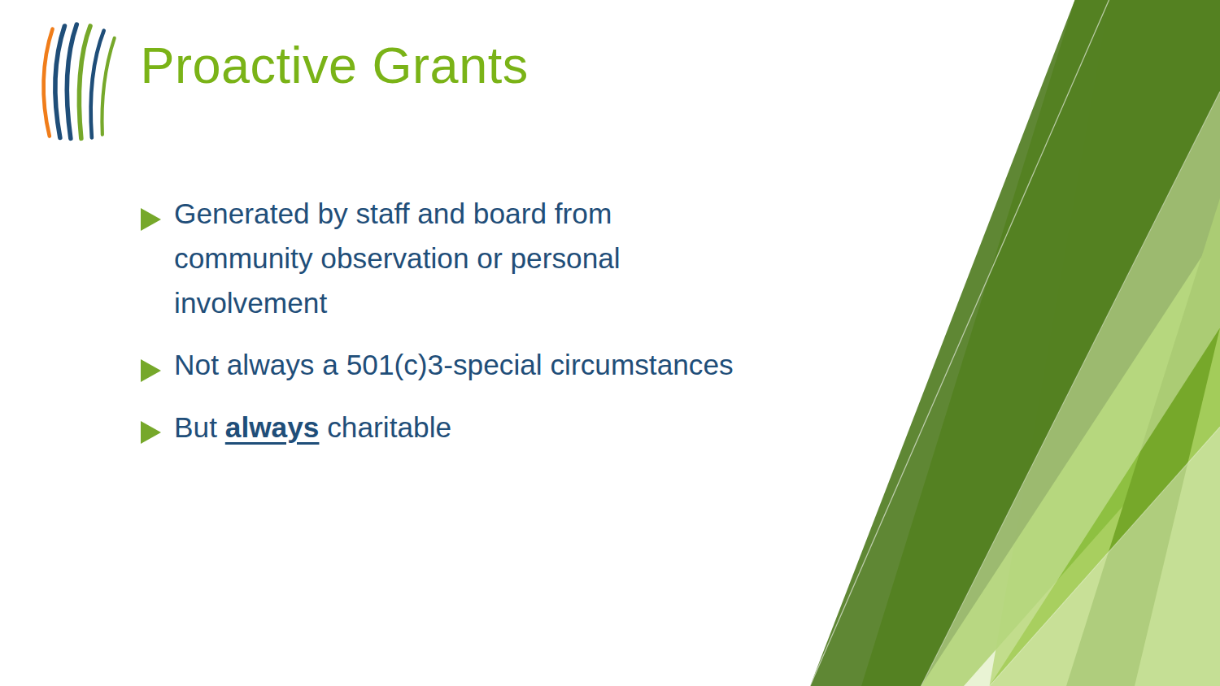Proactive Grants
Generated by staff and board from community observation or personal involvement
Not always a 501(c)3-special circumstances
But always charitable